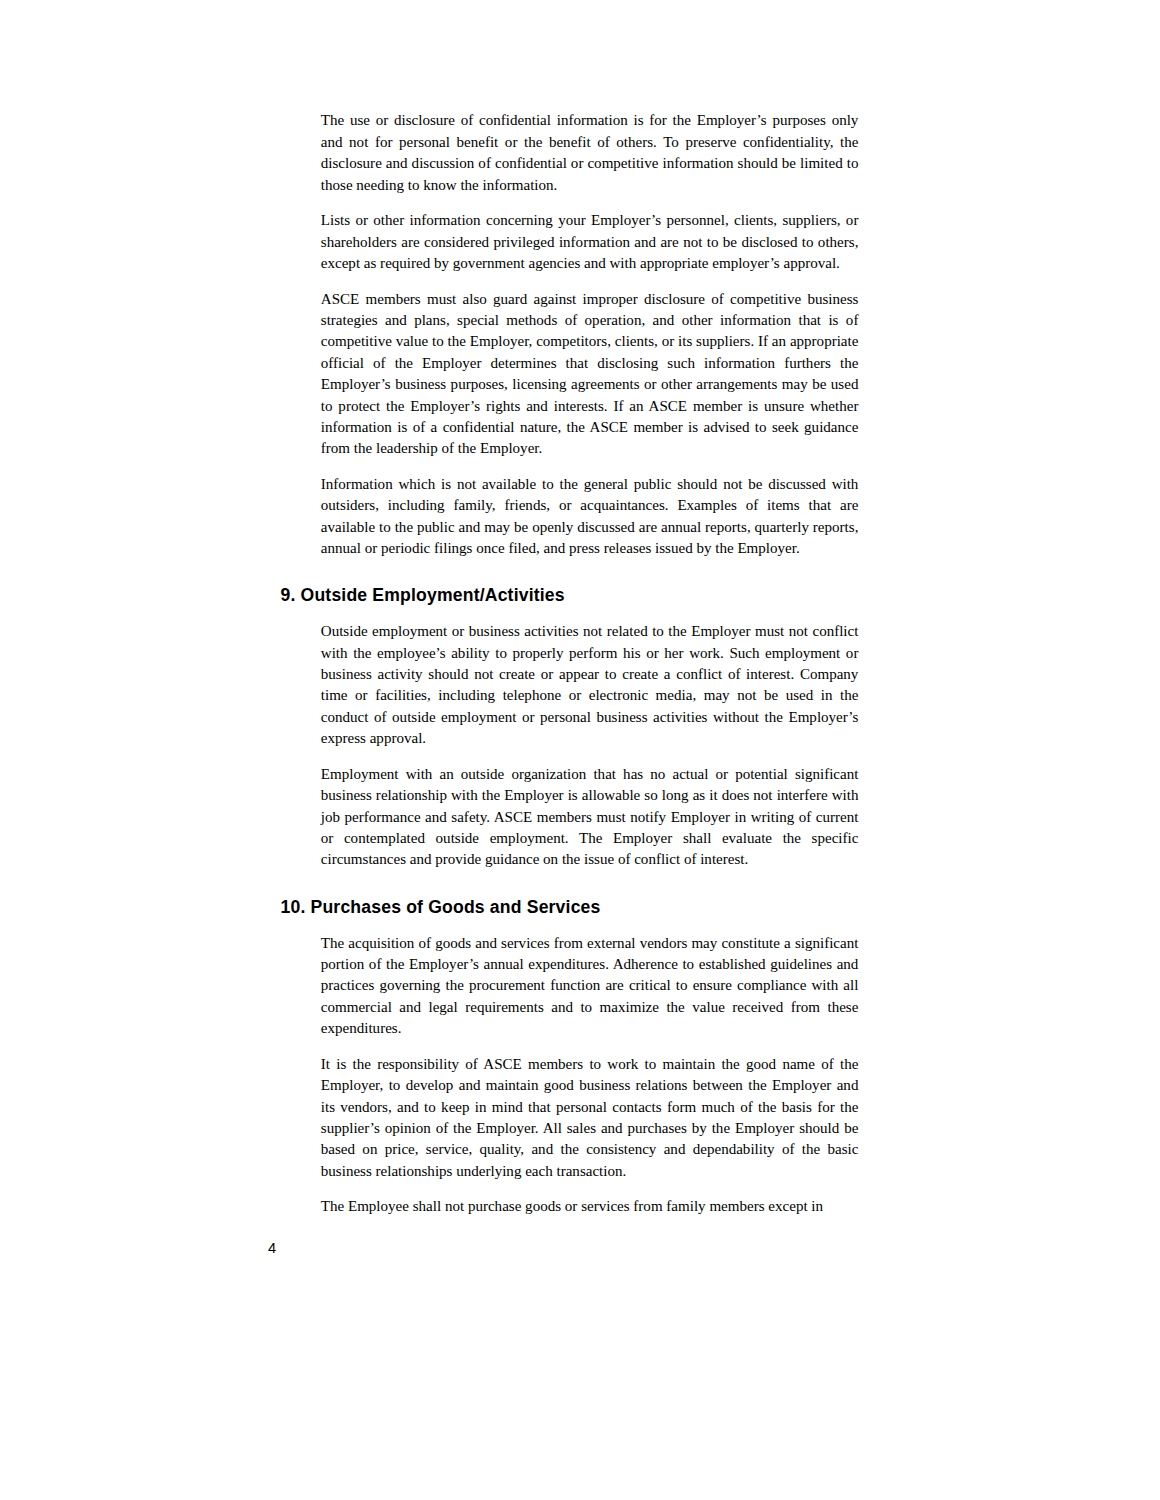The use or disclosure of confidential information is for the Employer’s purposes only and not for personal benefit or the benefit of others. To preserve confidentiality, the disclosure and discussion of confidential or competitive information should be limited to those needing to know the information.
Lists or other information concerning your Employer’s personnel, clients, suppliers, or shareholders are considered privileged information and are not to be disclosed to others, except as required by government agencies and with appropriate employer’s approval.
ASCE members must also guard against improper disclosure of competitive business strategies and plans, special methods of operation, and other information that is of competitive value to the Employer, competitors, clients, or its suppliers. If an appropriate official of the Employer determines that disclosing such information furthers the Employer’s business purposes, licensing agreements or other arrangements may be used to protect the Employer’s rights and interests. If an ASCE member is unsure whether information is of a confidential nature, the ASCE member is advised to seek guidance from the leadership of the Employer.
Information which is not available to the general public should not be discussed with outsiders, including family, friends, or acquaintances. Examples of items that are available to the public and may be openly discussed are annual reports, quarterly reports, annual or periodic filings once filed, and press releases issued by the Employer.
9. Outside Employment/Activities
Outside employment or business activities not related to the Employer must not conflict with the employee’s ability to properly perform his or her work. Such employment or business activity should not create or appear to create a conflict of interest. Company time or facilities, including telephone or electronic media, may not be used in the conduct of outside employment or personal business activities without the Employer’s express approval.
Employment with an outside organization that has no actual or potential significant business relationship with the Employer is allowable so long as it does not interfere with job performance and safety. ASCE members must notify Employer in writing of current or contemplated outside employment. The Employer shall evaluate the specific circumstances and provide guidance on the issue of conflict of interest.
10. Purchases of Goods and Services
The acquisition of goods and services from external vendors may constitute a significant portion of the Employer’s annual expenditures. Adherence to established guidelines and practices governing the procurement function are critical to ensure compliance with all commercial and legal requirements and to maximize the value received from these expenditures.
It is the responsibility of ASCE members to work to maintain the good name of the Employer, to develop and maintain good business relations between the Employer and its vendors, and to keep in mind that personal contacts form much of the basis for the supplier’s opinion of the Employer. All sales and purchases by the Employer should be based on price, service, quality, and the consistency and dependability of the basic business relationships underlying each transaction.
The Employee shall not purchase goods or services from family members except in
4